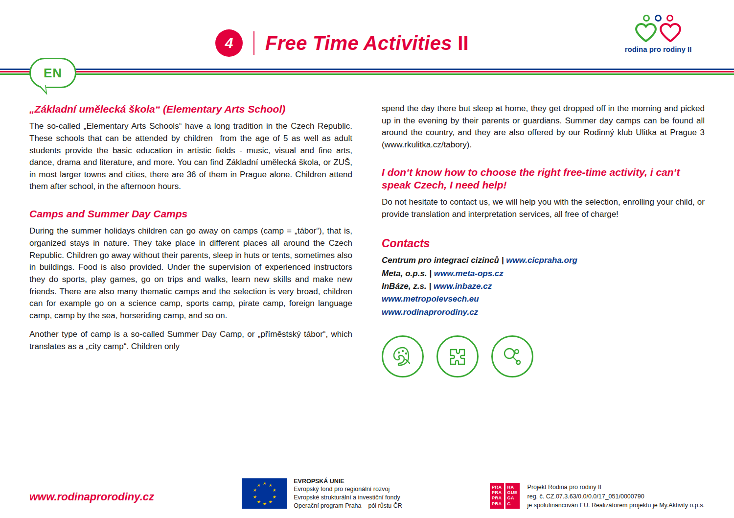4
Free Time Activities II
EN
rodina pro rodiny II
„Základní umělecká škola“ (Elementary Arts School)
The so-called „Elementary Arts Schools“ have a long tradition in the Czech Republic. These schools that can be attended by children from the age of 5 as well as adult students provide the basic education in artistic fields - music, visual and fine arts, dance, drama and literature, and more. You can find Základní umělecká škola, or ZUŠ, in most larger towns and cities, there are 36 of them in Prague alone. Children attend them after school, in the afternoon hours.
Camps and Summer Day Camps
During the summer holidays children can go away on camps (camp = „tábor“), that is, organized stays in nature. They take place in different places all around the Czech Republic. Children go away without their parents, sleep in huts or tents, sometimes also in buildings. Food is also provided. Under the supervision of experienced instructors they do sports, play games, go on trips and walks, learn new skills and make new friends. There are also many thematic camps and the selection is very broad, children can for example go on a science camp, sports camp, pirate camp, foreign language camp, camp by the sea, horseriding camp, and so on.
Another type of camp is a so-called Summer Day Camp, or „příměstský tábor“, which translates as a „city camp“. Children only
spend the day there but sleep at home, they get dropped off in the morning and picked up in the evening by their parents or guardians. Summer day camps can be found all around the country, and they are also offered by our Rodinný klub Ulitka at Prague 3 (www.rkulitka.cz/tabory).
I don‘t know how to choose the right free-time activity, i can‘t speak Czech, I need help!
Do not hesitate to contact us, we will help you with the selection, enrolling your child, or provide translation and interpretation services, all free of charge!
Contacts
Centrum pro integraci cizinců | www.cicpraha.org
Meta, o.p.s. | www.meta-ops.cz
InBáze, z.s. | www.inbaze.cz
www.metropolevsech.eu
www.rodinaprorodiny.cz
www.rodinaprorodiny.cz
★ ★ ★ ★ ★ ★ ★ ★ ★ ★
EVROPSKÁ UNIE
Evropský fond pro regionální rozvoj
Evropské strukturální a investiční fondy
Operační program Praha – pól růstu ČR
PRA
PRA
PRA
PRA
HA
GUE
GA
G
Projekt Rodina pro rodiny II
reg. č. CZ.07.3.63/0.0/0.0/17_051/0000790
je spolufinancován EU. Realizátorem projektu je My.Aktivity o.p.s.